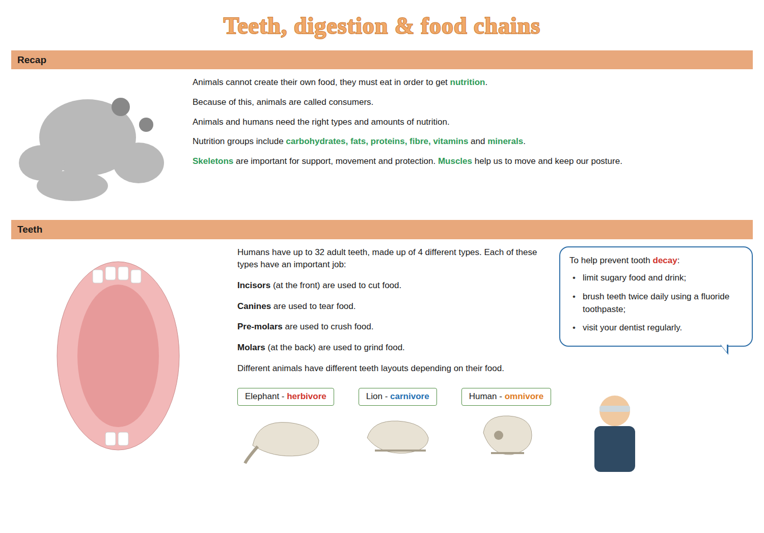Teeth, digestion & food chains
Recap
Animals cannot create their own food, they must eat in order to get nutrition.
Because of this, animals are called consumers.
Animals and humans need the right types and amounts of nutrition.
Nutrition groups include carbohydrates, fats, proteins, fibre, vitamins and minerals.
Skeletons are important for support, movement and protection. Muscles help us to move and keep our posture.
Teeth
Labels on the diagram: upper jaw, molar, premolar, canine, lower jaw, incisor.
Humans have up to 32 adult teeth, made up of 4 different types. Each of these types have an important job:
Incisors (at the front) are used to cut food.
Canines are used to tear food.
Pre-molars are used to crush food.
Molars (at the back) are used to grind food.
Different animals have different teeth layouts depending on their food.
To help prevent tooth decay:
limit sugary food and drink;
brush teeth twice daily using a fluoride toothpaste;
visit your dentist regularly.
Elephant - herbivore
Lion - carnivore
Human - omnivore